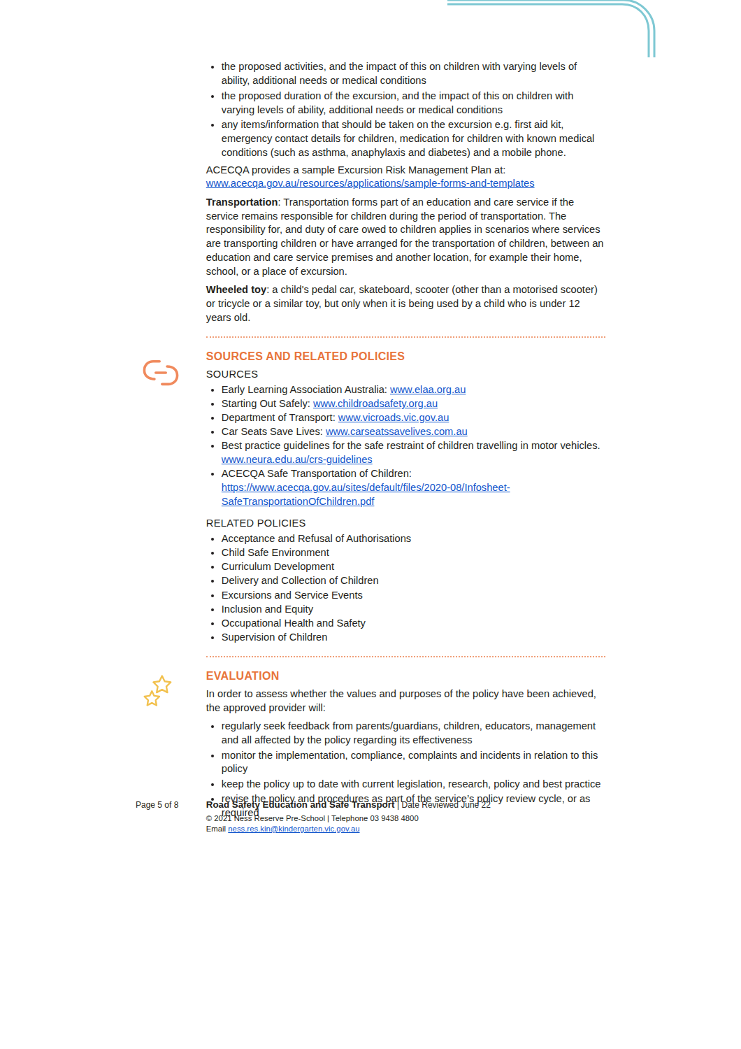the proposed activities, and the impact of this on children with varying levels of ability, additional needs or medical conditions
the proposed duration of the excursion, and the impact of this on children with varying levels of ability, additional needs or medical conditions
any items/information that should be taken on the excursion e.g. first aid kit, emergency contact details for children, medication for children with known medical conditions (such as asthma, anaphylaxis and diabetes) and a mobile phone.
ACECQA provides a sample Excursion Risk Management Plan at:
www.acecqa.gov.au/resources/applications/sample-forms-and-templates
Transportation: Transportation forms part of an education and care service if the service remains responsible for children during the period of transportation. The responsibility for, and duty of care owed to children applies in scenarios where services are transporting children or have arranged for the transportation of children, between an education and care service premises and another location, for example their home, school, or a place of excursion.
Wheeled toy: a child's pedal car, skateboard, scooter (other than a motorised scooter) or tricycle or a similar toy, but only when it is being used by a child who is under 12 years old.
Sources and Related Policies
SOURCES
Early Learning Association Australia: www.elaa.org.au
Starting Out Safely: www.childroadsafety.org.au
Department of Transport: www.vicroads.vic.gov.au
Car Seats Save Lives: www.carseatssavelives.com.au
Best practice guidelines for the safe restraint of children travelling in motor vehicles.
www.neura.edu.au/crs-guidelines
ACECQA Safe Transportation of Children:
https://www.acecqa.gov.au/sites/default/files/2020-08/Infosheet-SafeTransportationOfChildren.pdf
RELATED POLICIES
Acceptance and Refusal of Authorisations
Child Safe Environment
Curriculum Development
Delivery and Collection of Children
Excursions and Service Events
Inclusion and Equity
Occupational Health and Safety
Supervision of Children
Evaluation
In order to assess whether the values and purposes of the policy have been achieved, the approved provider will:
regularly seek feedback from parents/guardians, children, educators, management and all affected by the policy regarding its effectiveness
monitor the implementation, compliance, complaints and incidents in relation to this policy
keep the policy up to date with current legislation, research, policy and best practice
revise the policy and procedures as part of the service’s policy review cycle, or as required
Page 5 of 8
Road Safety Education and Safe Transport | Date Reviewed June 22
© 2021 Ness Reserve Pre-School | Telephone 03 9438 4800
Email ness.res.kin@kindergarten.vic.gov.au